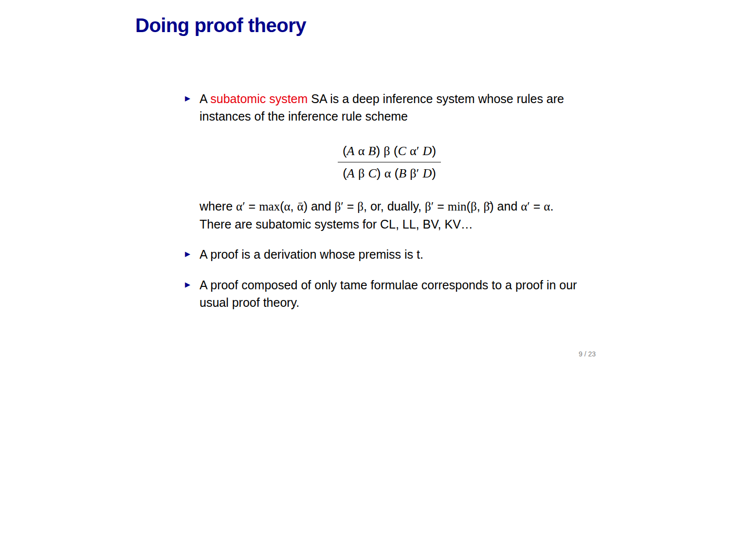Doing proof theory
A subatomic system SA is a deep inference system whose rules are instances of the inference rule scheme
(A α B) β (C α′ D)
(A β C) α (B β′ D)
where α′ = max(α, ᾱ) and β′ = β, or, dually, β′ = min(β, β̄) and α′ = α.
There are subatomic systems for CL, LL, BV, KV…
A proof is a derivation whose premiss is t.
A proof composed of only tame formulae corresponds to a proof in our usual proof theory.
9 / 23